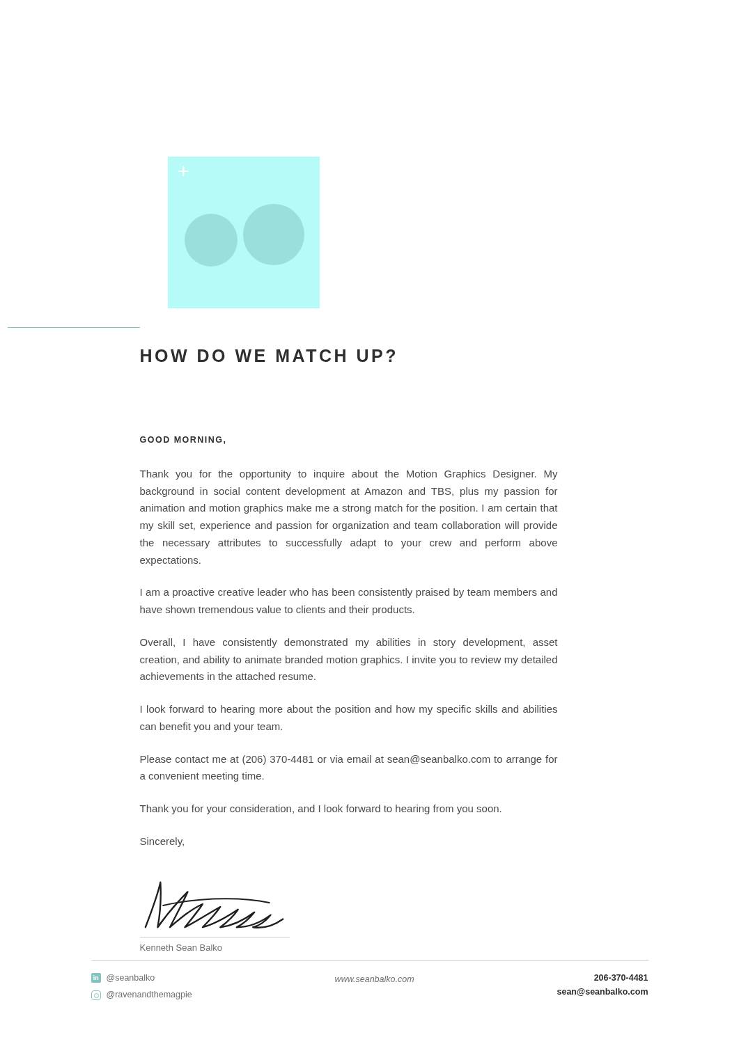+
How do we match up?
Good morning,
Thank you for the opportunity to inquire about the Motion Graphics Designer. My background in social content development at Amazon and TBS, plus my passion for animation and motion graphics make me a strong match for the position. I am certain that my skill set, experience and passion for organization and team collaboration will provide the necessary attributes to successfully adapt to your crew and perform above expectations.
I am a proactive creative leader who has been consistently praised by team members and have shown tremendous value to clients and their products.
Overall, I have consistently demonstrated my abilities in story development, asset creation, and ability to animate branded motion graphics. I invite you to review my detailed achievements in the attached resume.
I look forward to hearing more about the position and how my specific skills and abilities can benefit you and your team.
Please contact me at (206) 370-4481 or via email at sean@seanbalko.com to arrange for a convenient meeting time.
Thank you for your consideration, and I look forward to hearing from you soon.
Sincerely,
Kenneth Sean Balko
@seanbalko @ravenandthemagpie
www.seanbalko.com
206-370-4481
sean@seanbalko.com